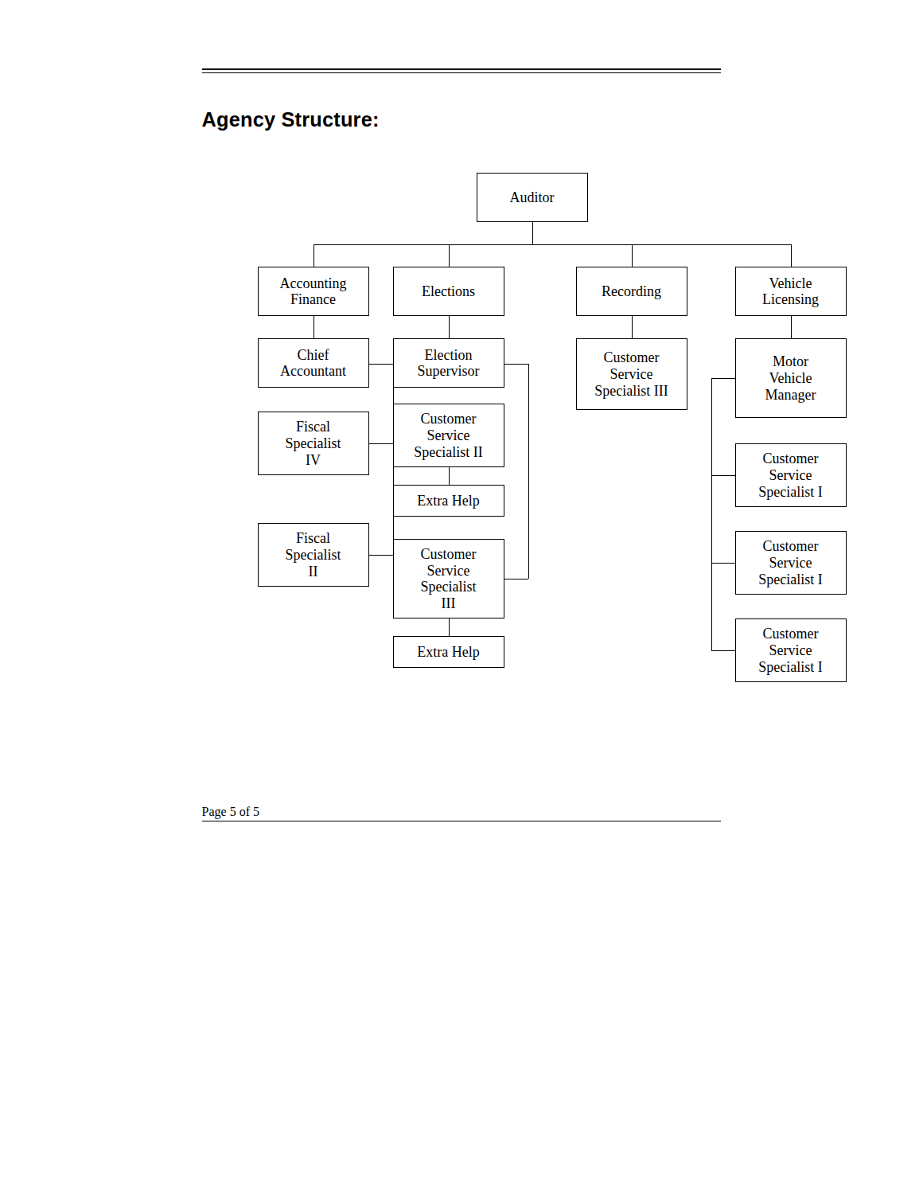Agency Structure:
Auditor
Accounting
Finance
Elections
Recording
Vehicle
Licensing
Chief
Accountant
Fiscal
Specialist
IV
Fiscal
Specialist
II
Election
Supervisor
Customer
Service
Specialist II
Extra Help
Customer
Service
Specialist
III
Extra Help
Customer
Service
Specialist III
Motor
Vehicle
Manager
Customer
Service
Specialist I
Customer
Service
Specialist I
Customer
Service
Specialist I
Page 5 of 5